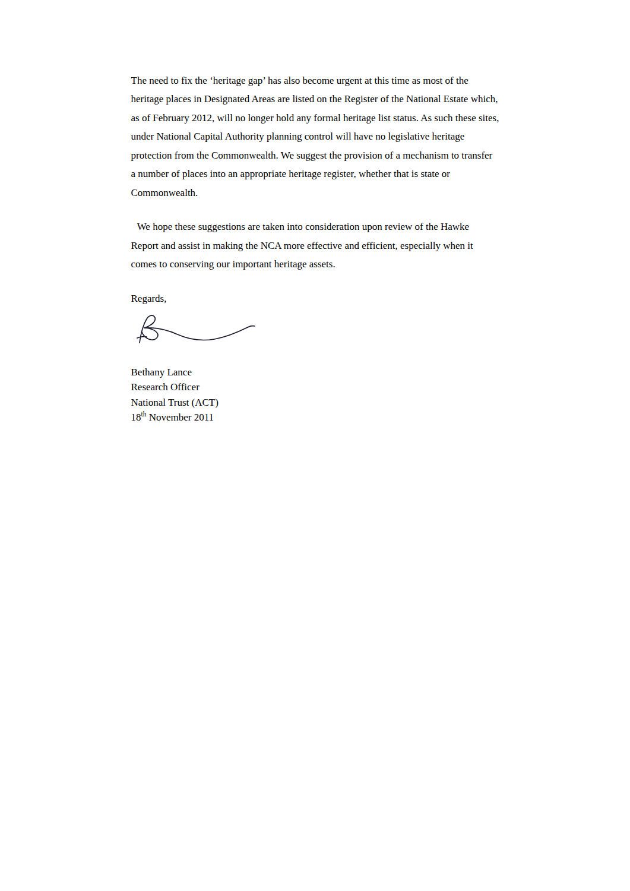The need to fix the ‘heritage gap’ has also become urgent at this time as most of the heritage places in Designated Areas are listed on the Register of the National Estate which, as of February 2012, will no longer hold any formal heritage list status. As such these sites, under National Capital Authority planning control will have no legislative heritage protection from the Commonwealth. We suggest the provision of a mechanism to transfer a number of places into an appropriate heritage register, whether that is state or Commonwealth.
We hope these suggestions are taken into consideration upon review of the Hawke Report and assist in making the NCA more effective and efficient, especially when it comes to conserving our important heritage assets.
Regards,
Bethany Lance Research Officer National Trust (ACT) 18th November 2011